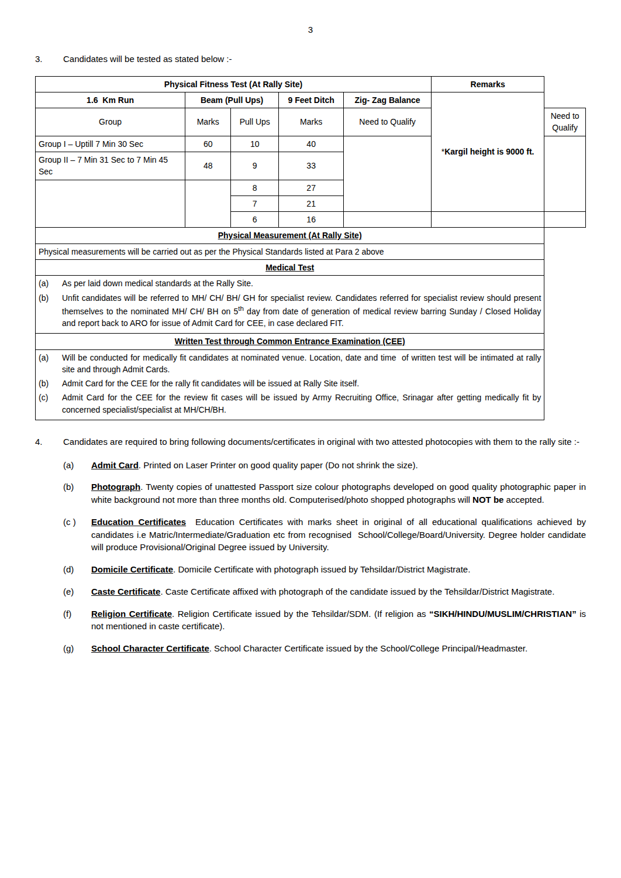3
3.
Candidates will be tested as stated below :-
| Physical Fitness Test (At Rally Site) | Remarks |
| --- | --- |
| 1.6 Km Run | Beam (Pull Ups) | 9 Feet Ditch | Zig- Zag Balance | * Kargil height is 9000 ft. |
| Group | Marks | Pull Ups | Marks | Need to Qualify | Need to Qualify |
| Group I – Uptill 7 Min 30 Sec | 60 | 10 | 40 | | |
| Group II – 7 Min 31 Sec to 7 Min 45 Sec | 48 | 9 | 33 |
| | | 8 | 27 |
| 7 | 21 |
| 6 | 16 | | | |
| Physical Measurement (At Rally Site) |
| Physical measurements will be carried out as per the Physical Standards listed at Para 2 above |
| Medical Test |
| (a) As per laid down medical standards at the Rally Site. (b) Unfit candidates will be referred to MH/ CH/ BH/ GH for specialist review. Candidates referred for specialist review should present themselves to the nominated MH/ CH/ BH on 5 th day from date of generation of medical review barring Sunday / Closed Holiday and report back to ARO for issue of Admit Card for CEE, in case declared FIT. |
| Written Test through Common Entrance Examination (CEE) |
| (a) Will be conducted for medically fit candidates at nominated venue. Location, date and time of written test will be intimated at rally site and through Admit Cards. (b) Admit Card for the CEE for the rally fit candidates will be issued at Rally Site itself. (c) Admit Card for the CEE for the review fit cases will be issued by Army Recruiting Office, Srinagar after getting medically fit by concerned specialist/specialist at MH/CH/BH. |
4.
Candidates are required to bring following documents/certificates in original with two attested photocopies with them to the rally site :-
(a)
Admit Card. Printed on Laser Printer on good quality paper (Do not shrink the size).
(b)
Photograph. Twenty copies of unattested Passport size colour photographs developed on good quality photographic paper in white background not more than three months old. Computerised/photo shopped photographs will NOT be accepted.
(c )
Education Certificates Education Certificates with marks sheet in original of all educational qualifications achieved by candidates i.e Matric/Intermediate/Graduation etc from recognised School/College/Board/University. Degree holder candidate will produce Provisional/Original Degree issued by University.
(d)
Domicile Certificate. Domicile Certificate with photograph issued by Tehsildar/District Magistrate.
(e)
Caste Certificate. Caste Certificate affixed with photograph of the candidate issued by the Tehsildar/District Magistrate.
(f)
Religion Certificate. Religion Certificate issued by the Tehsildar/SDM. (If religion as “SIKH/HINDU/MUSLIM/CHRISTIAN” is not mentioned in caste certificate).
(g)
School Character Certificate. School Character Certificate issued by the School/College Principal/Headmaster.